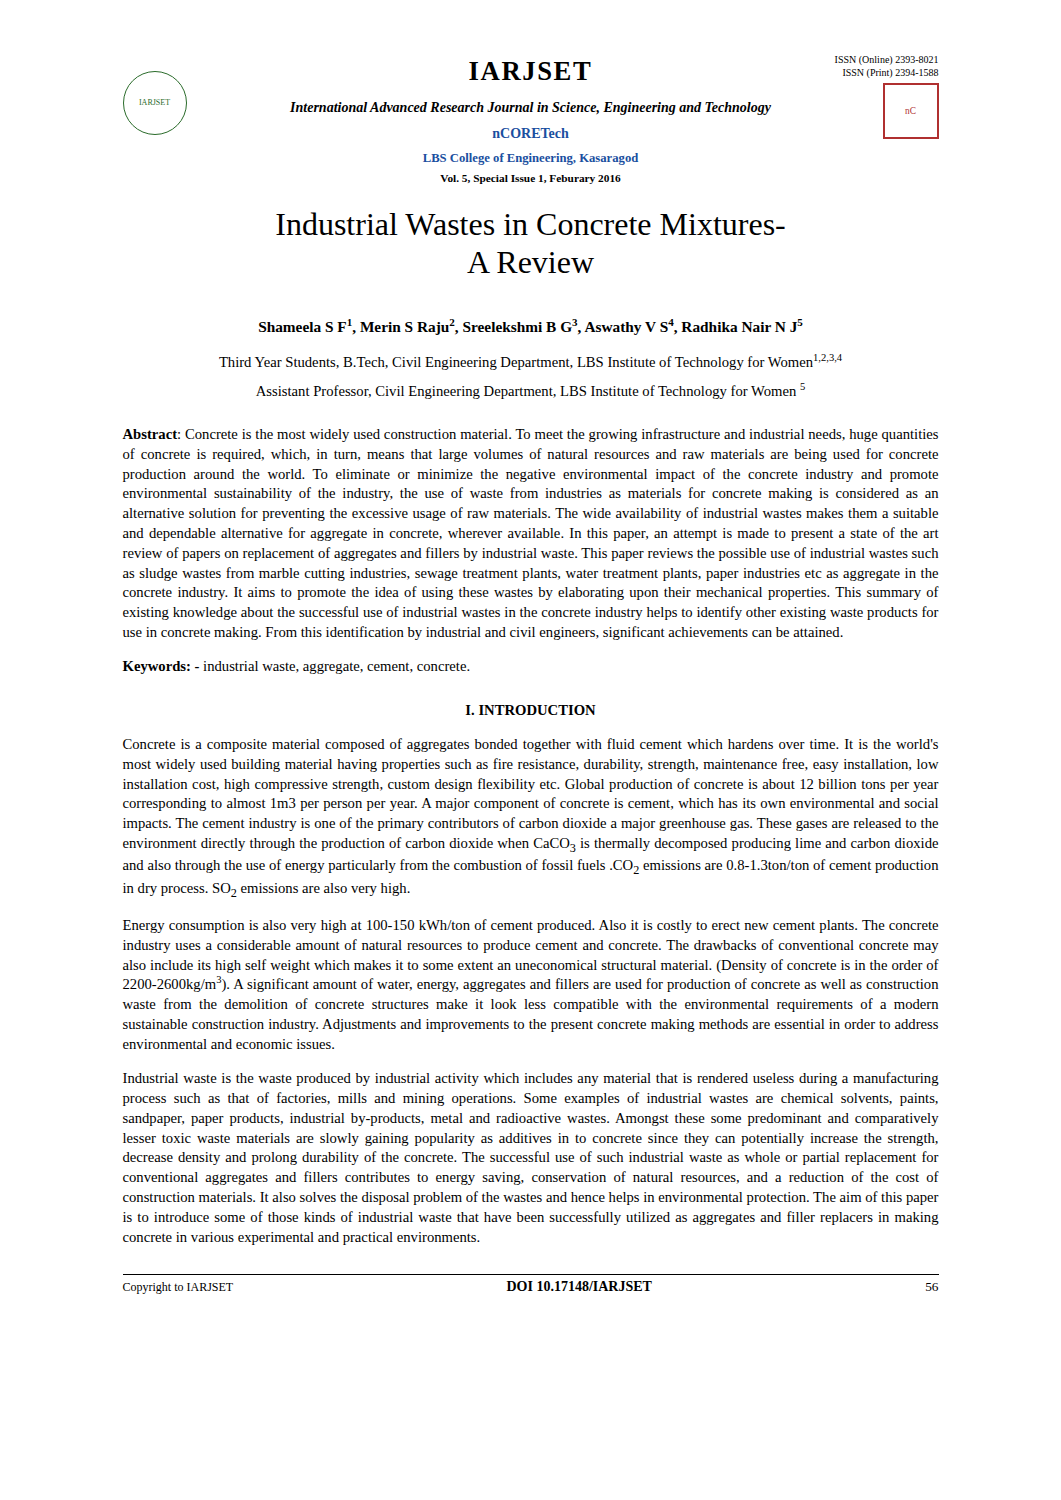ISSN (Online) 2393-8021
ISSN (Print) 2394-1588
IARJSET
nC
IARJSET
International Advanced Research Journal in Science, Engineering and Technology
nCORETech
LBS College of Engineering, Kasaragod
Vol. 5, Special Issue 1, Feburary 2016
Industrial Wastes in Concrete Mixtures-
A Review
Shameela S F1, Merin S Raju2, Sreelekshmi B G3, Aswathy V S4, Radhika Nair N J5
Third Year Students, B.Tech, Civil Engineering Department, LBS Institute of Technology for Women1,2,3,4
Assistant Professor, Civil Engineering Department, LBS Institute of Technology for Women 5
Abstract: Concrete is the most widely used construction material. To meet the growing infrastructure and industrial needs, huge quantities of concrete is required, which, in turn, means that large volumes of natural resources and raw materials are being used for concrete production around the world. To eliminate or minimize the negative environmental impact of the concrete industry and promote environmental sustainability of the industry, the use of waste from industries as materials for concrete making is considered as an alternative solution for preventing the excessive usage of raw materials. The wide availability of industrial wastes makes them a suitable and dependable alternative for aggregate in concrete, wherever available. In this paper, an attempt is made to present a state of the art review of papers on replacement of aggregates and fillers by industrial waste. This paper reviews the possible use of industrial wastes such as sludge wastes from marble cutting industries, sewage treatment plants, water treatment plants, paper industries etc as aggregate in the concrete industry. It aims to promote the idea of using these wastes by elaborating upon their mechanical properties. This summary of existing knowledge about the successful use of industrial wastes in the concrete industry helps to identify other existing waste products for use in concrete making. From this identification by industrial and civil engineers, significant achievements can be attained.
Keywords: - industrial waste, aggregate, cement, concrete.
I. INTRODUCTION
Concrete is a composite material composed of aggregates bonded together with fluid cement which hardens over time. It is the world's most widely used building material having properties such as fire resistance, durability, strength, maintenance free, easy installation, low installation cost, high compressive strength, custom design flexibility etc. Global production of concrete is about 12 billion tons per year corresponding to almost 1m3 per person per year. A major component of concrete is cement, which has its own environmental and social impacts. The cement industry is one of the primary contributors of carbon dioxide a major greenhouse gas. These gases are released to the environment directly through the production of carbon dioxide when CaCO3 is thermally decomposed producing lime and carbon dioxide and also through the use of energy particularly from the combustion of fossil fuels .CO2 emissions are 0.8-1.3ton/ton of cement production in dry process. SO2 emissions are also very high.
Energy consumption is also very high at 100-150 kWh/ton of cement produced. Also it is costly to erect new cement plants. The concrete industry uses a considerable amount of natural resources to produce cement and concrete. The drawbacks of conventional concrete may also include its high self weight which makes it to some extent an uneconomical structural material. (Density of concrete is in the order of 2200-2600kg/m3). A significant amount of water, energy, aggregates and fillers are used for production of concrete as well as construction waste from the demolition of concrete structures make it look less compatible with the environmental requirements of a modern sustainable construction industry. Adjustments and improvements to the present concrete making methods are essential in order to address environmental and economic issues.
Industrial waste is the waste produced by industrial activity which includes any material that is rendered useless during a manufacturing process such as that of factories, mills and mining operations. Some examples of industrial wastes are chemical solvents, paints, sandpaper, paper products, industrial by-products, metal and radioactive wastes. Amongst these some predominant and comparatively lesser toxic waste materials are slowly gaining popularity as additives in to concrete since they can potentially increase the strength, decrease density and prolong durability of the concrete. The successful use of such industrial waste as whole or partial replacement for conventional aggregates and fillers contributes to energy saving, conservation of natural resources, and a reduction of the cost of construction materials. It also solves the disposal problem of the wastes and hence helps in environmental protection. The aim of this paper is to introduce some of those kinds of industrial waste that have been successfully utilized as aggregates and filler replacers in making concrete in various experimental and practical environments.
Copyright to IARJSET DOI 10.17148/IARJSET 56